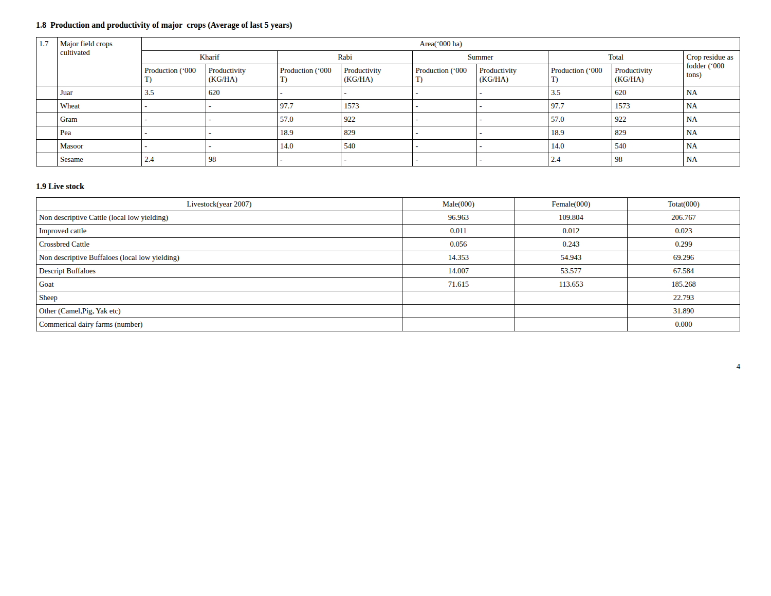1.8 Production and productivity of major crops (Average of last 5 years)
| 1.7 | Major field crops cultivated | Area(‘000 ha) |
| Kharif | Rabi | Summer | Total | Crop residue as fodder (‘000 tons) |
| Production (‘000 T) | Productivity (KG/HA) | Production (‘000 T) | Productivity (KG/HA) | Production (‘000 T) | Productivity (KG/HA) | Production (‘000 T) | Productivity (KG/HA) |
| | Juar | 3.5 | 620 | - | - | - | - | 3.5 | 620 | NA |
| | Wheat | - | - | 97.7 | 1573 | - | - | 97.7 | 1573 | NA |
| | Gram | - | - | 57.0 | 922 | - | - | 57.0 | 922 | NA |
| | Pea | - | - | 18.9 | 829 | - | - | 18.9 | 829 | NA |
| | Masoor | - | - | 14.0 | 540 | - | - | 14.0 | 540 | NA |
| | Sesame | 2.4 | 98 | - | - | - | - | 2.4 | 98 | NA |
1.9 Live stock
| Livestock(year 2007) | Male(000) | Female(000) | Totat(000) |
| --- | --- | --- | --- |
| Non descriptive Cattle (local low yielding) | 96.963 | 109.804 | 206.767 |
| Improved cattle | 0.011 | 0.012 | 0.023 |
| Crossbred Cattle | 0.056 | 0.243 | 0.299 |
| Non descriptive Buffaloes (local low yielding) | 14.353 | 54.943 | 69.296 |
| Descript Buffaloes | 14.007 | 53.577 | 67.584 |
| Goat | 71.615 | 113.653 | 185.268 |
| Sheep | | | 22.793 |
| Other (Camel,Pig, Yak etc) | | | 31.890 |
| Commerical dairy farms (number) | | | 0.000 |
4